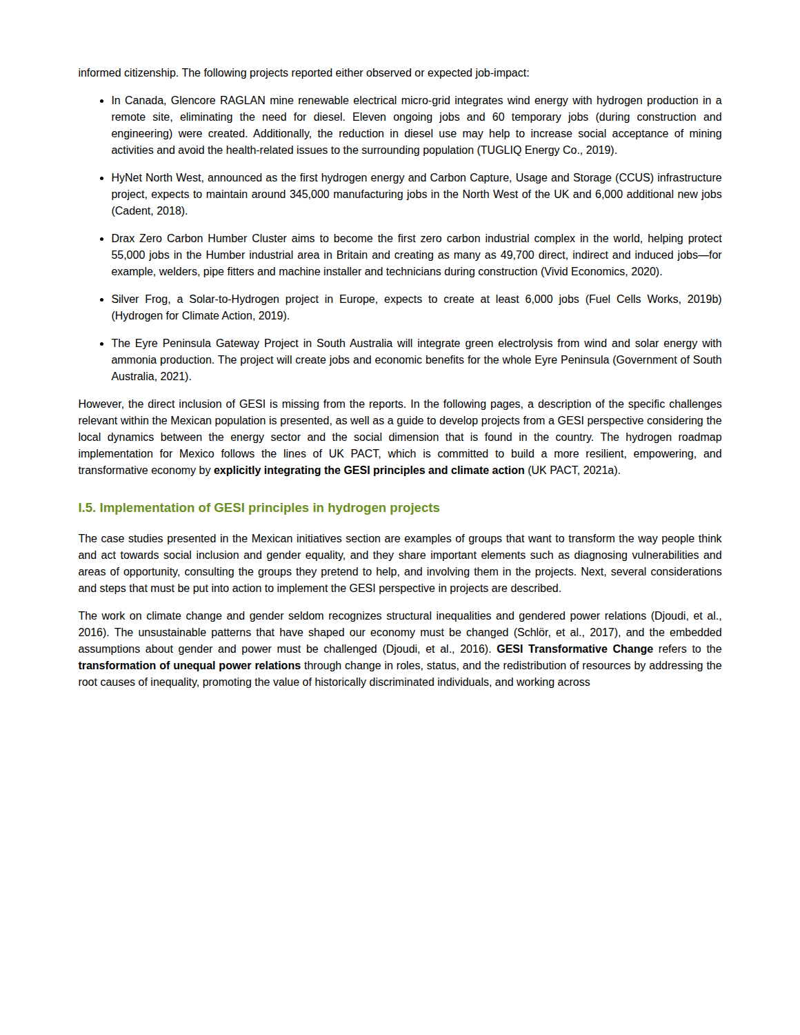informed citizenship. The following projects reported either observed or expected job-impact:
In Canada, Glencore RAGLAN mine renewable electrical micro-grid integrates wind energy with hydrogen production in a remote site, eliminating the need for diesel. Eleven ongoing jobs and 60 temporary jobs (during construction and engineering) were created. Additionally, the reduction in diesel use may help to increase social acceptance of mining activities and avoid the health-related issues to the surrounding population (TUGLIQ Energy Co., 2019).
HyNet North West, announced as the first hydrogen energy and Carbon Capture, Usage and Storage (CCUS) infrastructure project, expects to maintain around 345,000 manufacturing jobs in the North West of the UK and 6,000 additional new jobs (Cadent, 2018).
Drax Zero Carbon Humber Cluster aims to become the first zero carbon industrial complex in the world, helping protect 55,000 jobs in the Humber industrial area in Britain and creating as many as 49,700 direct, indirect and induced jobs—for example, welders, pipe fitters and machine installer and technicians during construction (Vivid Economics, 2020).
Silver Frog, a Solar-to-Hydrogen project in Europe, expects to create at least 6,000 jobs (Fuel Cells Works, 2019b) (Hydrogen for Climate Action, 2019).
The Eyre Peninsula Gateway Project in South Australia will integrate green electrolysis from wind and solar energy with ammonia production. The project will create jobs and economic benefits for the whole Eyre Peninsula (Government of South Australia, 2021).
However, the direct inclusion of GESI is missing from the reports. In the following pages, a description of the specific challenges relevant within the Mexican population is presented, as well as a guide to develop projects from a GESI perspective considering the local dynamics between the energy sector and the social dimension that is found in the country. The hydrogen roadmap implementation for Mexico follows the lines of UK PACT, which is committed to build a more resilient, empowering, and transformative economy by explicitly integrating the GESI principles and climate action (UK PACT, 2021a).
I.5. Implementation of GESI principles in hydrogen projects
The case studies presented in the Mexican initiatives section are examples of groups that want to transform the way people think and act towards social inclusion and gender equality, and they share important elements such as diagnosing vulnerabilities and areas of opportunity, consulting the groups they pretend to help, and involving them in the projects. Next, several considerations and steps that must be put into action to implement the GESI perspective in projects are described.
The work on climate change and gender seldom recognizes structural inequalities and gendered power relations (Djoudi, et al., 2016). The unsustainable patterns that have shaped our economy must be changed (Schlör, et al., 2017), and the embedded assumptions about gender and power must be challenged (Djoudi, et al., 2016). GESI Transformative Change refers to the transformation of unequal power relations through change in roles, status, and the redistribution of resources by addressing the root causes of inequality, promoting the value of historically discriminated individuals, and working across